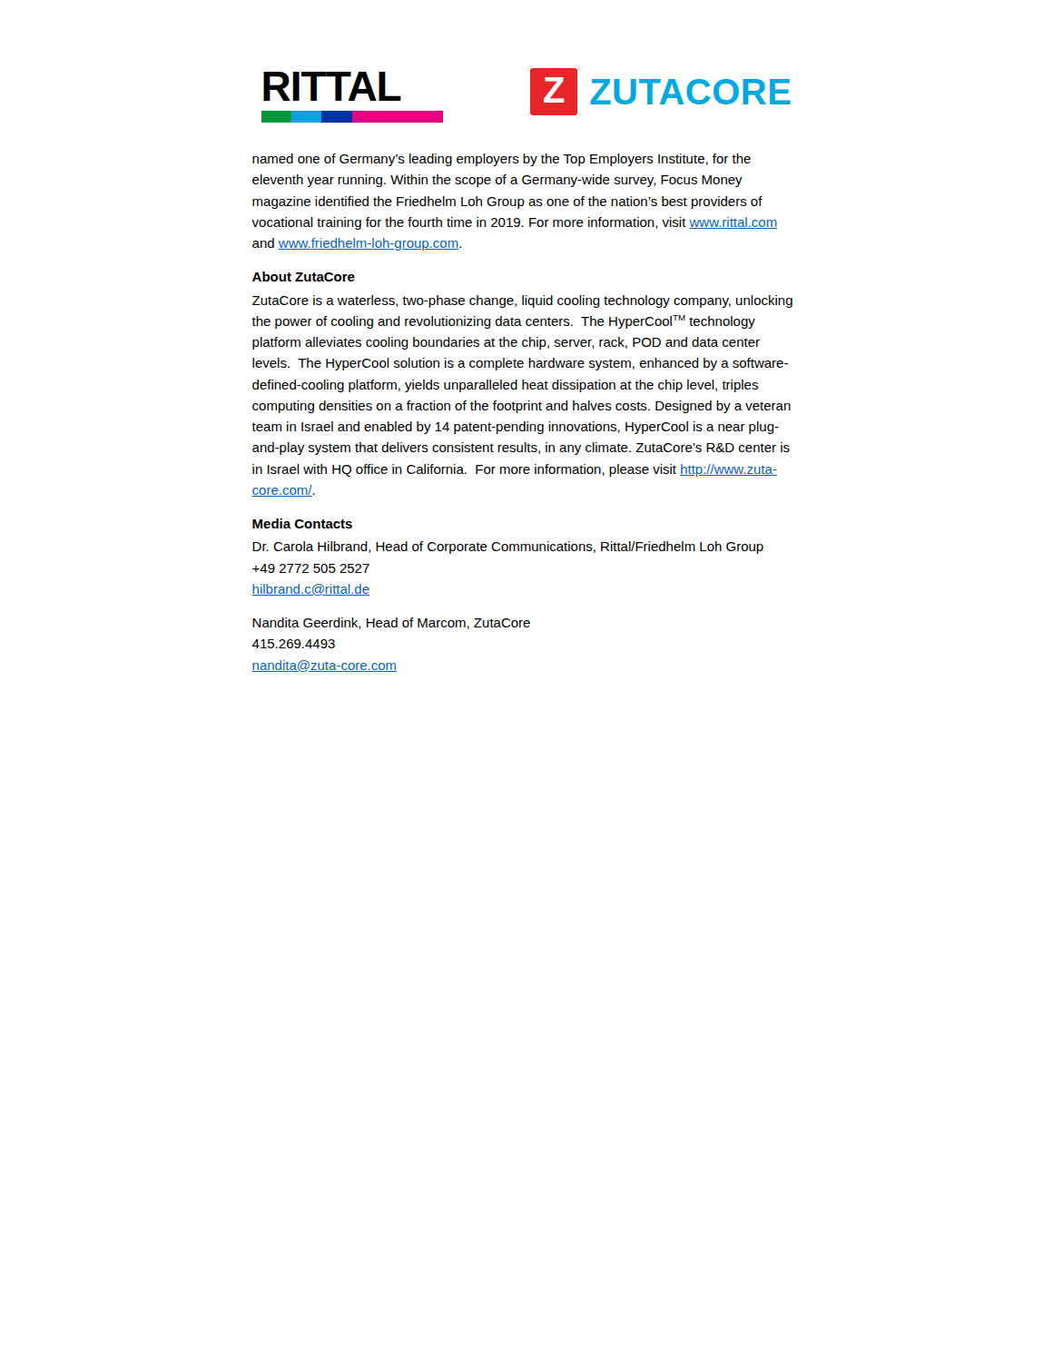RITTAL
Z
ZUTACORE
named one of Germany’s leading employers by the Top Employers Institute, for the eleventh year running. Within the scope of a Germany-wide survey, Focus Money magazine identified the Friedhelm Loh Group as one of the nation’s best providers of vocational training for the fourth time in 2019. For more information, visit www.rittal.com and www.friedhelm-loh-group.com.
About ZutaCore
ZutaCore is a waterless, two-phase change, liquid cooling technology company, unlocking the power of cooling and revolutionizing data centers. The HyperCoolTM technology platform alleviates cooling boundaries at the chip, server, rack, POD and data center levels. The HyperCool solution is a complete hardware system, enhanced by a software-defined-cooling platform, yields unparalleled heat dissipation at the chip level, triples computing densities on a fraction of the footprint and halves costs. Designed by a veteran team in Israel and enabled by 14 patent-pending innovations, HyperCool is a near plug-and-play system that delivers consistent results, in any climate. ZutaCore’s R&D center is in Israel with HQ office in California. For more information, please visit http://www.zuta-core.com/.
Media Contacts
Dr. Carola Hilbrand, Head of Corporate Communications, Rittal/Friedhelm Loh Group
+49 2772 505 2527
hilbrand.c@rittal.de
Nandita Geerdink, Head of Marcom, ZutaCore
415.269.4493
nandita@zuta-core.com